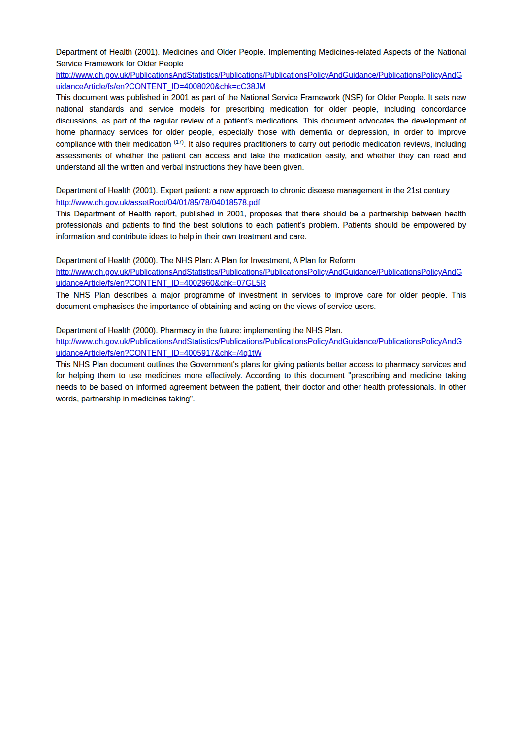Department of Health (2001). Medicines and Older People. Implementing Medicines-related Aspects of the National Service Framework for Older People
http://www.dh.gov.uk/PublicationsAndStatistics/Publications/PublicationsPolicyAndGuidance/PublicationsPolicyAndGuidanceArticle/fs/en?CONTENT_ID=4008020&chk=cC38JM
This document was published in 2001 as part of the National Service Framework (NSF) for Older People. It sets new national standards and service models for prescribing medication for older people, including concordance discussions, as part of the regular review of a patient’s medications. This document advocates the development of home pharmacy services for older people, especially those with dementia or depression, in order to improve compliance with their medication (17). It also requires practitioners to carry out periodic medication reviews, including assessments of whether the patient can access and take the medication easily, and whether they can read and understand all the written and verbal instructions they have been given.
Department of Health (2001). Expert patient: a new approach to chronic disease management in the 21st century
http://www.dh.gov.uk/assetRoot/04/01/85/78/04018578.pdf
This Department of Health report, published in 2001, proposes that there should be a partnership between health professionals and patients to find the best solutions to each patient's problem. Patients should be empowered by information and contribute ideas to help in their own treatment and care.
Department of Health (2000). The NHS Plan: A Plan for Investment, A Plan for Reform
http://www.dh.gov.uk/PublicationsAndStatistics/Publications/PublicationsPolicyAndGuidance/PublicationsPolicyAndGuidanceArticle/fs/en?CONTENT_ID=4002960&chk=07GL5R
The NHS Plan describes a major programme of investment in services to improve care for older people. This document emphasises the importance of obtaining and acting on the views of service users.
Department of Health (2000). Pharmacy in the future: implementing the NHS Plan.
http://www.dh.gov.uk/PublicationsAndStatistics/Publications/PublicationsPolicyAndGuidance/PublicationsPolicyAndGuidanceArticle/fs/en?CONTENT_ID=4005917&chk=/4q1tW
This NHS Plan document outlines the Government's plans for giving patients better access to pharmacy services and for helping them to use medicines more effectively. According to this document "prescribing and medicine taking needs to be based on informed agreement between the patient, their doctor and other health professionals. In other words, partnership in medicines taking".